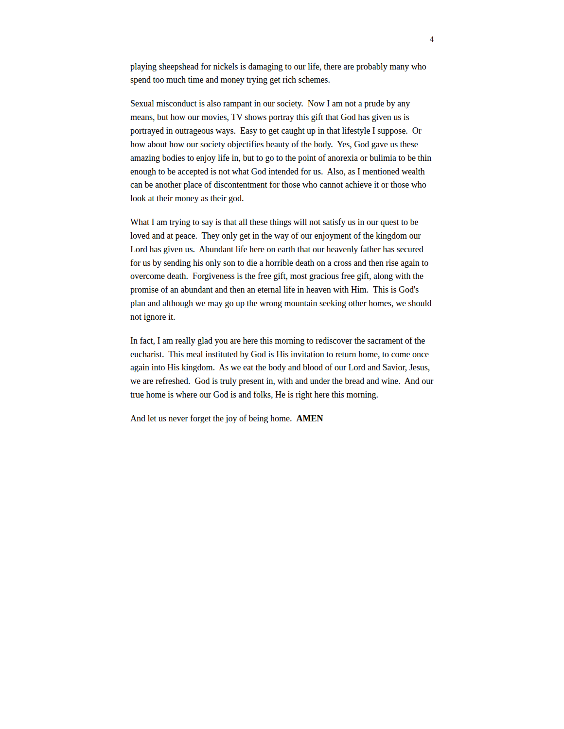4
playing sheepshead for nickels is damaging to our life, there are probably many who spend too much time and money trying get rich schemes.
Sexual misconduct is also rampant in our society. Now I am not a prude by any means, but how our movies, TV shows portray this gift that God has given us is portrayed in outrageous ways. Easy to get caught up in that lifestyle I suppose. Or how about how our society objectifies beauty of the body. Yes, God gave us these amazing bodies to enjoy life in, but to go to the point of anorexia or bulimia to be thin enough to be accepted is not what God intended for us. Also, as I mentioned wealth can be another place of discontentment for those who cannot achieve it or those who look at their money as their god.
What I am trying to say is that all these things will not satisfy us in our quest to be loved and at peace. They only get in the way of our enjoyment of the kingdom our Lord has given us. Abundant life here on earth that our heavenly father has secured for us by sending his only son to die a horrible death on a cross and then rise again to overcome death. Forgiveness is the free gift, most gracious free gift, along with the promise of an abundant and then an eternal life in heaven with Him. This is God's plan and although we may go up the wrong mountain seeking other homes, we should not ignore it.
In fact, I am really glad you are here this morning to rediscover the sacrament of the eucharist. This meal instituted by God is His invitation to return home, to come once again into His kingdom. As we eat the body and blood of our Lord and Savior, Jesus, we are refreshed. God is truly present in, with and under the bread and wine. And our true home is where our God is and folks, He is right here this morning.
And let us never forget the joy of being home. AMEN